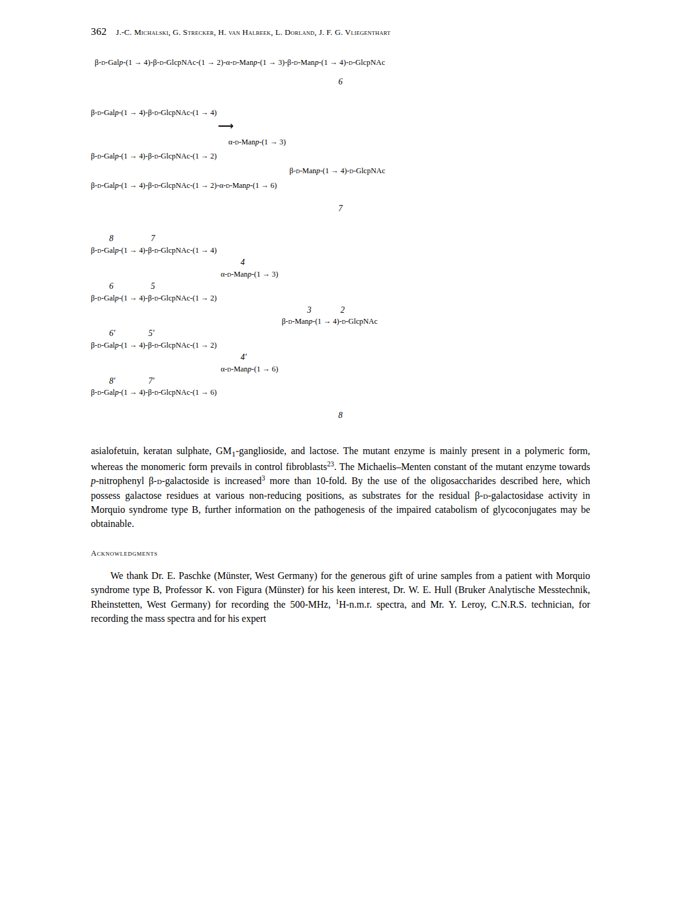362 J.-C. Michalski, G. Strecker, H. van Halbeek, L. Dorland, J. F. G. Vliegenthart
β-d-Galp-(1 → 4)-β-d-GlcpNAc-(1 → 2)-α-d-Manp-(1 → 3)-β-d-Manp-(1 → 4)-d-GlcpNAc
6
β-d-Galp-(1 → 4)-β-d-GlcpNAc-(1 → 4)
⟶
α-d-Manp-(1 → 3)
β-d-Galp-(1 → 4)-β-d-GlcpNAc-(1 → 2)
β-d-Manp-(1 → 4)-d-GlcpNAc
β-d-Galp-(1 → 4)-β-d-GlcpNAc-(1 → 2)-α-d-Manp-(1 → 6)
7
8 7
β-d-Galp-(1 → 4)-β-d-GlcpNAc-(1 → 4)
4
α-d-Manp-(1 → 3)
6 5
β-d-Galp-(1 → 4)-β-d-GlcpNAc-(1 → 2)
3 2
β-d-Manp-(1 → 4)-d-GlcpNAc
6′ 5′
β-d-Galp-(1 → 4)-β-d-GlcpNAc-(1 → 2)
4′
α-d-Manp-(1 → 6)
8′ 7′
β-d-Galp-(1 → 4)-β-d-GlcpNAc-(1 → 6)
8
asialofetuin, keratan sulphate, GM1-ganglioside, and lactose. The mutant enzyme is mainly present in a polymeric form, whereas the monomeric form prevails in control fibroblasts23. The Michaelis–Menten constant of the mutant enzyme towards p-nitrophenyl β-d-galactoside is increased3 more than 10-fold. By the use of the oligosaccharides described here, which possess galactose residues at various non-reducing positions, as substrates for the residual β-d-galactosidase activity in Morquio syndrome type B, further information on the pathogenesis of the impaired catabolism of glycoconjugates may be obtainable.
Acknowledgments
We thank Dr. E. Paschke (Münster, West Germany) for the generous gift of urine samples from a patient with Morquio syndrome type B, Professor K. von Figura (Münster) for his keen interest, Dr. W. E. Hull (Bruker Analytische Messtechnik, Rheinstetten, West Germany) for recording the 500-MHz, 1H-n.m.r. spectra, and Mr. Y. Leroy, C.N.R.S. technician, for recording the mass spectra and for his expert